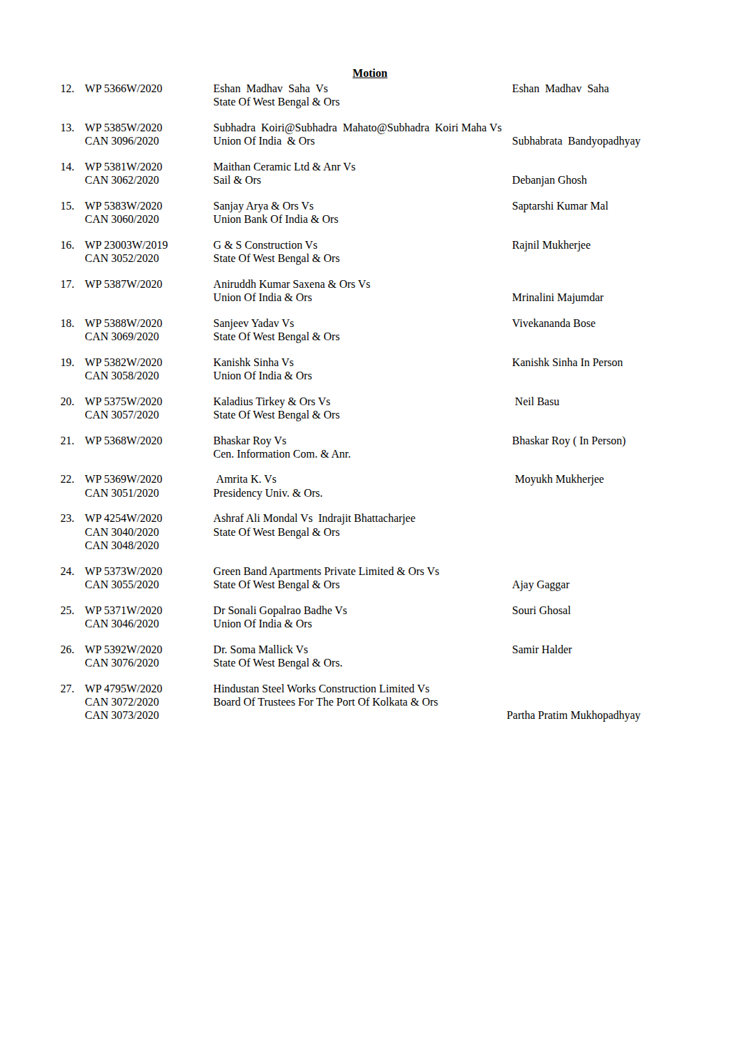Motion
| 12. | WP 5366W/2020 | Eshan Madhav Saha Vs | Eshan Madhav Saha |
| | | State Of West Bengal & Ors | |
| 13. | WP 5385W/2020 | Subhadra Koiri@Subhadra Mahato@Subhadra Koiri Maha Vs |
| | CAN 3096/2020 | Union Of India & Ors | Subhabrata Bandyopadhyay |
| 14. | WP 5381W/2020 | Maithan Ceramic Ltd & Anr Vs | |
| | CAN 3062/2020 | Sail & Ors | Debanjan Ghosh |
| 15. | WP 5383W/2020 | Sanjay Arya & Ors Vs | Saptarshi Kumar Mal |
| | CAN 3060/2020 | Union Bank Of India & Ors | |
| 16. | WP 23003W/2019 | G & S Construction Vs | Rajnil Mukherjee |
| | CAN 3052/2020 | State Of West Bengal & Ors | |
| 17. | WP 5387W/2020 | Aniruddh Kumar Saxena & Ors Vs | |
| | | Union Of India & Ors | Mrinalini Majumdar |
| 18. | WP 5388W/2020 | Sanjeev Yadav Vs | Vivekananda Bose |
| | CAN 3069/2020 | State Of West Bengal & Ors | |
| 19. | WP 5382W/2020 | Kanishk Sinha Vs | Kanishk Sinha In Person |
| | CAN 3058/2020 | Union Of India & Ors | |
| 20. | WP 5375W/2020 | Kaladius Tirkey & Ors Vs | Neil Basu |
| | CAN 3057/2020 | State Of West Bengal & Ors | |
| 21. | WP 5368W/2020 | Bhaskar Roy Vs | Bhaskar Roy ( In Person) |
| | | Cen. Information Com. & Anr. | |
| 22. | WP 5369W/2020 | Amrita K. Vs | Moyukh Mukherjee |
| | CAN 3051/2020 | Presidency Univ. & Ors. | |
| 23. | WP 4254W/2020 | Ashraf Ali Mondal Vs Indrajit Bhattacharjee |
| | CAN 3040/2020 | State Of West Bengal & Ors |
| | CAN 3048/2020 | | |
| 24. | WP 5373W/2020 | Green Band Apartments Private Limited & Ors Vs |
| | CAN 3055/2020 | State Of West Bengal & Ors | Ajay Gaggar |
| 25. | WP 5371W/2020 | Dr Sonali Gopalrao Badhe Vs | Souri Ghosal |
| | CAN 3046/2020 | Union Of India & Ors | |
| 26. | WP 5392W/2020 | Dr. Soma Mallick Vs | Samir Halder |
| | CAN 3076/2020 | State Of West Bengal & Ors. | |
| 27. | WP 4795W/2020 | Hindustan Steel Works Construction Limited Vs |
| | CAN 3072/2020 | Board Of Trustees For The Port Of Kolkata & Ors |
| | CAN 3073/2020 | Partha Pratim Mukhopadhyay |